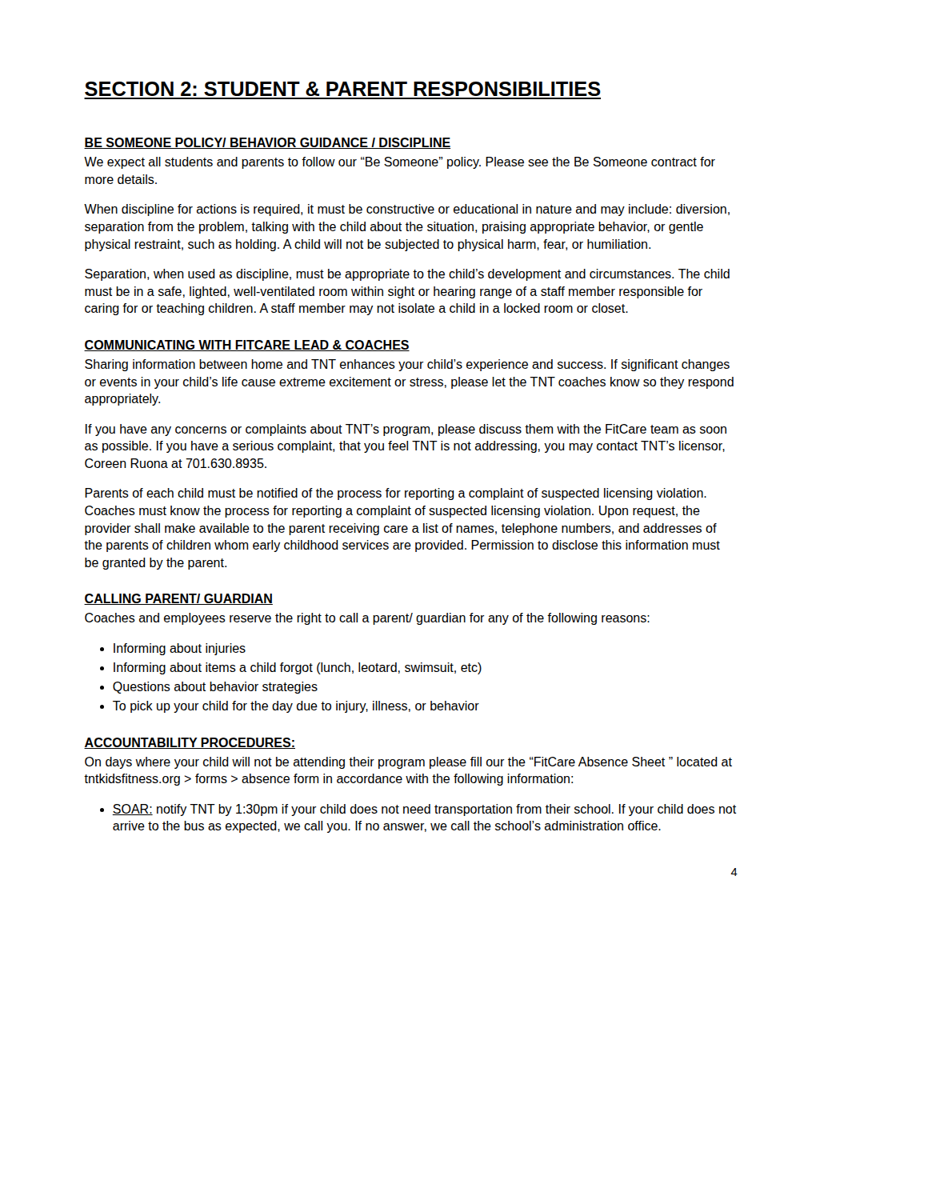SECTION 2: STUDENT & PARENT RESPONSIBILITIES
BE SOMEONE POLICY/ BEHAVIOR GUIDANCE / DISCIPLINE
We expect all students and parents to follow our “Be Someone” policy. Please see the Be Someone contract for more details.
When discipline for actions is required, it must be constructive or educational in nature and may include: diversion, separation from the problem, talking with the child about the situation, praising appropriate behavior, or gentle physical restraint, such as holding. A child will not be subjected to physical harm, fear, or humiliation.
Separation, when used as discipline, must be appropriate to the child’s development and circumstances. The child must be in a safe, lighted, well-ventilated room within sight or hearing range of a staff member responsible for caring for or teaching children. A staff member may not isolate a child in a locked room or closet.
COMMUNICATING WITH FITCARE LEAD & COACHES
Sharing information between home and TNT enhances your child’s experience and success. If significant changes or events in your child’s life cause extreme excitement or stress, please let the TNT coaches know so they respond appropriately.
If you have any concerns or complaints about TNT’s program, please discuss them with the FitCare team as soon as possible. If you have a serious complaint, that you feel TNT is not addressing, you may contact TNT’s licensor, Coreen Ruona at 701.630.8935.
Parents of each child must be notified of the process for reporting a complaint of suspected licensing violation. Coaches must know the process for reporting a complaint of suspected licensing violation. Upon request, the provider shall make available to the parent receiving care a list of names, telephone numbers, and addresses of the parents of children whom early childhood services are provided. Permission to disclose this information must be granted by the parent.
CALLING PARENT/ GUARDIAN
Coaches and employees reserve the right to call a parent/ guardian for any of the following reasons:
Informing about injuries
Informing about items a child forgot (lunch, leotard, swimsuit, etc)
Questions about behavior strategies
To pick up your child for the day due to injury, illness, or behavior
ACCOUNTABILITY PROCEDURES:
On days where your child will not be attending their program please fill our the “FitCare Absence Sheet ” located at tntkidsfitness.org > forms > absence form in accordance with the following information:
SOAR: notify TNT by 1:30pm if your child does not need transportation from their school. If your child does not arrive to the bus as expected, we call you. If no answer, we call the school’s administration office.
4